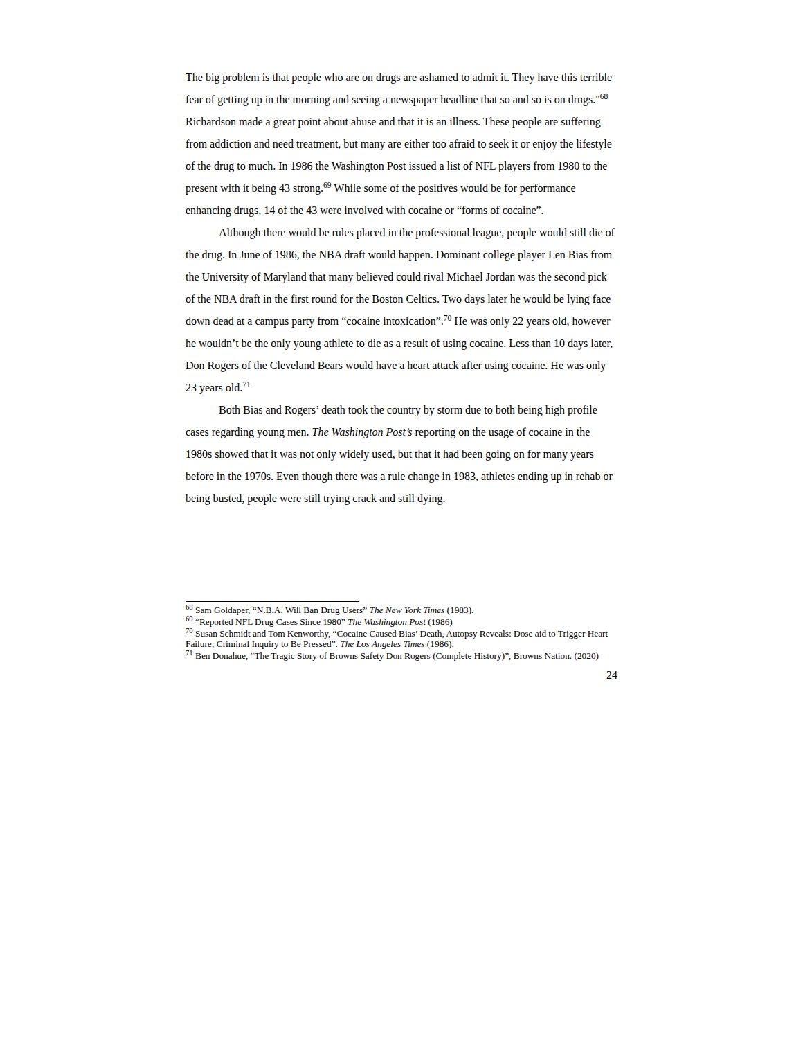The big problem is that people who are on drugs are ashamed to admit it. They have this terrible fear of getting up in the morning and seeing a newspaper headline that so and so is on drugs."68 Richardson made a great point about abuse and that it is an illness. These people are suffering from addiction and need treatment, but many are either too afraid to seek it or enjoy the lifestyle of the drug to much. In 1986 the Washington Post issued a list of NFL players from 1980 to the present with it being 43 strong.69 While some of the positives would be for performance enhancing drugs, 14 of the 43 were involved with cocaine or “forms of cocaine”.
Although there would be rules placed in the professional league, people would still die of the drug. In June of 1986, the NBA draft would happen. Dominant college player Len Bias from the University of Maryland that many believed could rival Michael Jordan was the second pick of the NBA draft in the first round for the Boston Celtics. Two days later he would be lying face down dead at a campus party from “cocaine intoxication”.70 He was only 22 years old, however he wouldn’t be the only young athlete to die as a result of using cocaine. Less than 10 days later, Don Rogers of the Cleveland Bears would have a heart attack after using cocaine. He was only 23 years old.71
Both Bias and Rogers’ death took the country by storm due to both being high profile cases regarding young men. The Washington Post’s reporting on the usage of cocaine in the 1980s showed that it was not only widely used, but that it had been going on for many years before in the 1970s. Even though there was a rule change in 1983, athletes ending up in rehab or being busted, people were still trying crack and still dying.
68 Sam Goldaper, “N.B.A. Will Ban Drug Users” The New York Times (1983).
69 “Reported NFL Drug Cases Since 1980” The Washington Post (1986)
70 Susan Schmidt and Tom Kenworthy, “Cocaine Caused Bias’ Death, Autopsy Reveals: Dose aid to Trigger Heart Failure; Criminal Inquiry to Be Pressed”. The Los Angeles Times (1986).
71 Ben Donahue, “The Tragic Story of Browns Safety Don Rogers (Complete History)”, Browns Nation. (2020)
24